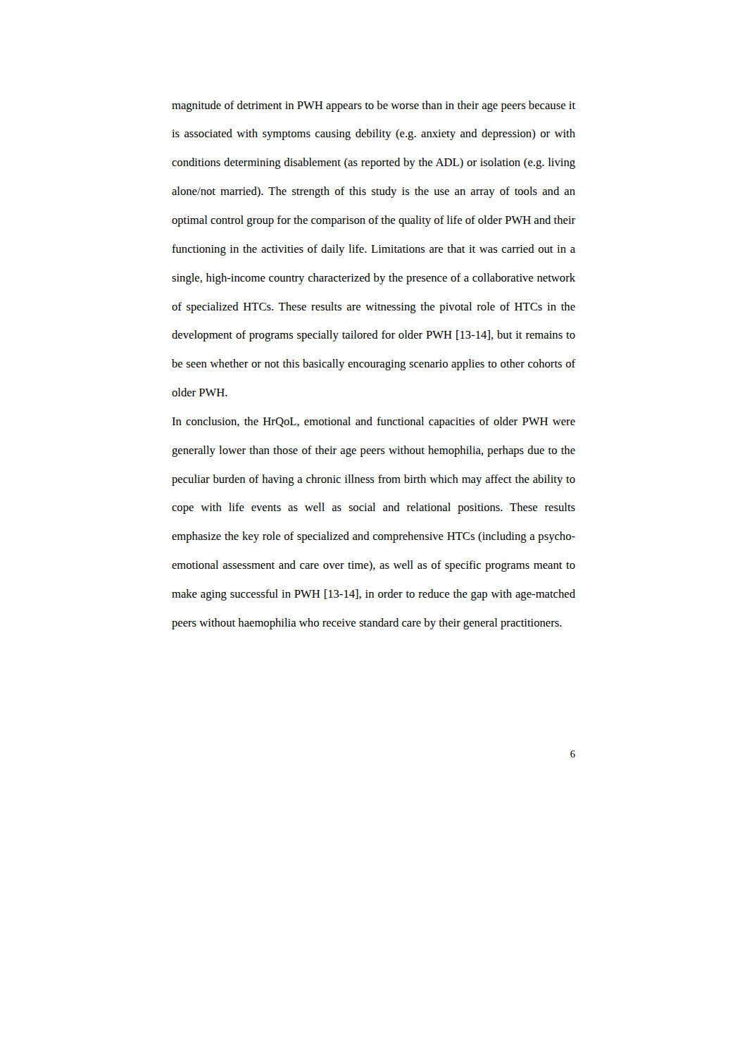magnitude of detriment in PWH appears to be worse than in their age peers because it is associated with symptoms causing debility (e.g. anxiety and depression) or with conditions determining disablement (as reported by the ADL) or isolation (e.g. living alone/not married). The strength of this study is the use an array of tools and an optimal control group for the comparison of the quality of life of older PWH and their functioning in the activities of daily life. Limitations are that it was carried out in a single, high-income country characterized by the presence of a collaborative network of specialized HTCs. These results are witnessing the pivotal role of HTCs in the development of programs specially tailored for older PWH [13-14], but it remains to be seen whether or not this basically encouraging scenario applies to other cohorts of older PWH.
In conclusion, the HrQoL, emotional and functional capacities of older PWH were generally lower than those of their age peers without hemophilia, perhaps due to the peculiar burden of having a chronic illness from birth which may affect the ability to cope with life events as well as social and relational positions. These results emphasize the key role of specialized and comprehensive HTCs (including a psycho-emotional assessment and care over time), as well as of specific programs meant to make aging successful in PWH [13-14], in order to reduce the gap with age-matched peers without haemophilia who receive standard care by their general practitioners.
6